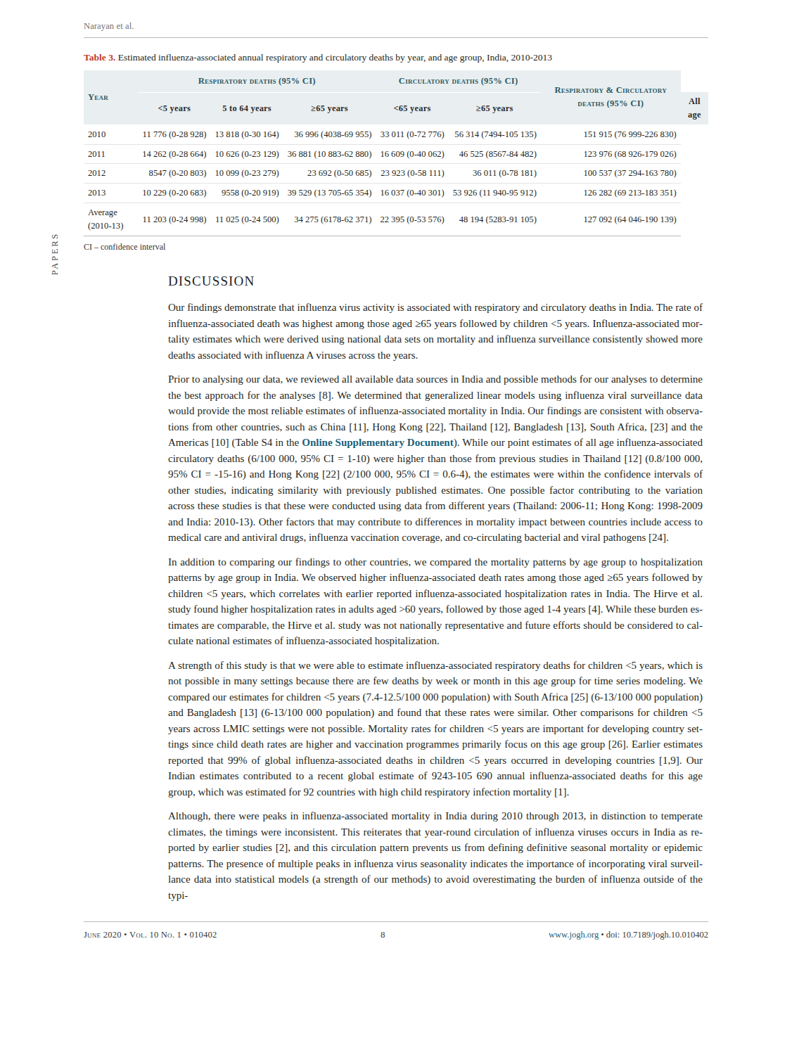Narayan et al.
Papers
Table 3. Estimated influenza-associated annual respiratory and circulatory deaths by year, and age group, India, 2010-2013
| Year | Respiratory deaths (95% CI) | Circulatory deaths (95% CI) | Respiratory & Circulatory deaths (95% CI) |
| --- | --- | --- | --- |
| <5 years | 5 to 64 years | ≥65 years | <65 years | ≥65 years | All age |
| 2010 | 11 776 (0-28 928) | 13 818 (0-30 164) | 36 996 (4038-69 955) | 33 011 (0-72 776) | 56 314 (7494-105 135) | 151 915 (76 999-226 830) |
| 2011 | 14 262 (0-28 664) | 10 626 (0-23 129) | 36 881 (10 883-62 880) | 16 609 (0-40 062) | 46 525 (8567-84 482) | 123 976 (68 926-179 026) |
| 2012 | 8547 (0-20 803) | 10 099 (0-23 279) | 23 692 (0-50 685) | 23 923 (0-58 111) | 36 011 (0-78 181) | 100 537 (37 294-163 780) |
| 2013 | 10 229 (0-20 683) | 9558 (0-20 919) | 39 529 (13 705-65 354) | 16 037 (0-40 301) | 53 926 (11 940-95 912) | 126 282 (69 213-183 351) |
| Average (2010-13) | 11 203 (0-24 998) | 11 025 (0-24 500) | 34 275 (6178-62 371) | 22 395 (0-53 576) | 48 194 (5283-91 105) | 127 092 (64 046-190 139) |
CI – confidence interval
DISCUSSION
Our findings demonstrate that influenza virus activity is associated with respiratory and circulatory deaths in India. The rate of influenza-associated death was highest among those aged ≥65 years followed by children <5 years. Influenza-associated mortality estimates which were derived using national data sets on mortality and influenza surveillance consistently showed more deaths associated with influenza A viruses across the years.
Prior to analysing our data, we reviewed all available data sources in India and possible methods for our analyses to determine the best approach for the analyses [8]. We determined that generalized linear models using influenza viral surveillance data would provide the most reliable estimates of influenza-associated mortality in India. Our findings are consistent with observations from other countries, such as China [11], Hong Kong [22], Thailand [12], Bangladesh [13], South Africa, [23] and the Americas [10] (Table S4 in the Online Supplementary Document). While our point estimates of all age influenza-associated circulatory deaths (6/100 000, 95% CI = 1-10) were higher than those from previous studies in Thailand [12] (0.8/100 000, 95% CI = -15-16) and Hong Kong [22] (2/100 000, 95% CI = 0.6-4), the estimates were within the confidence intervals of other studies, indicating similarity with previously published estimates. One possible factor contributing to the variation across these studies is that these were conducted using data from different years (Thailand: 2006-11; Hong Kong: 1998-2009 and India: 2010-13). Other factors that may contribute to differences in mortality impact between countries include access to medical care and antiviral drugs, influenza vaccination coverage, and co-circulating bacterial and viral pathogens [24].
In addition to comparing our findings to other countries, we compared the mortality patterns by age group to hospitalization patterns by age group in India. We observed higher influenza-associated death rates among those aged ≥65 years followed by children <5 years, which correlates with earlier reported influenza-associated hospitalization rates in India. The Hirve et al. study found higher hospitalization rates in adults aged >60 years, followed by those aged 1-4 years [4]. While these burden estimates are comparable, the Hirve et al. study was not nationally representative and future efforts should be considered to calculate national estimates of influenza-associated hospitalization.
A strength of this study is that we were able to estimate influenza-associated respiratory deaths for children <5 years, which is not possible in many settings because there are few deaths by week or month in this age group for time series modeling. We compared our estimates for children <5 years (7.4-12.5/100 000 population) with South Africa [25] (6-13/100 000 population) and Bangladesh [13] (6-13/100 000 population) and found that these rates were similar. Other comparisons for children <5 years across LMIC settings were not possible. Mortality rates for children <5 years are important for developing country settings since child death rates are higher and vaccination programmes primarily focus on this age group [26]. Earlier estimates reported that 99% of global influenza-associated deaths in children <5 years occurred in developing countries [1,9]. Our Indian estimates contributed to a recent global estimate of 9243-105 690 annual influenza-associated deaths for this age group, which was estimated for 92 countries with high child respiratory infection mortality [1].
Although, there were peaks in influenza-associated mortality in India during 2010 through 2013, in distinction to temperate climates, the timings were inconsistent. This reiterates that year-round circulation of influenza viruses occurs in India as reported by earlier studies [2], and this circulation pattern prevents us from defining definitive seasonal mortality or epidemic patterns. The presence of multiple peaks in influenza virus seasonality indicates the importance of incorporating viral surveillance data into statistical models (a strength of our methods) to avoid overestimating the burden of influenza outside of the typi-
June 2020 • Vol. 10 No. 1 • 010402
8
www.jogh.org • doi: 10.7189/jogh.10.010402